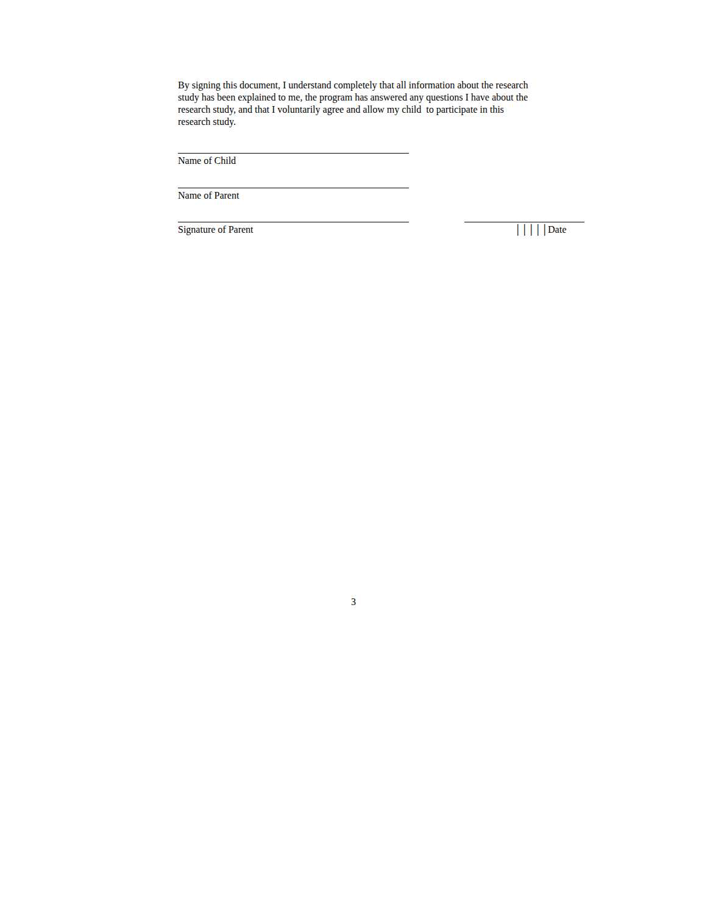By signing this document, I understand completely that all information about the research study has been explained to me, the program has answered any questions I have about the research study, and that I voluntarily agree and allow my child to participate in this research study.
Name of Child
Name of Parent
Signature of Parent
│││││Date
3